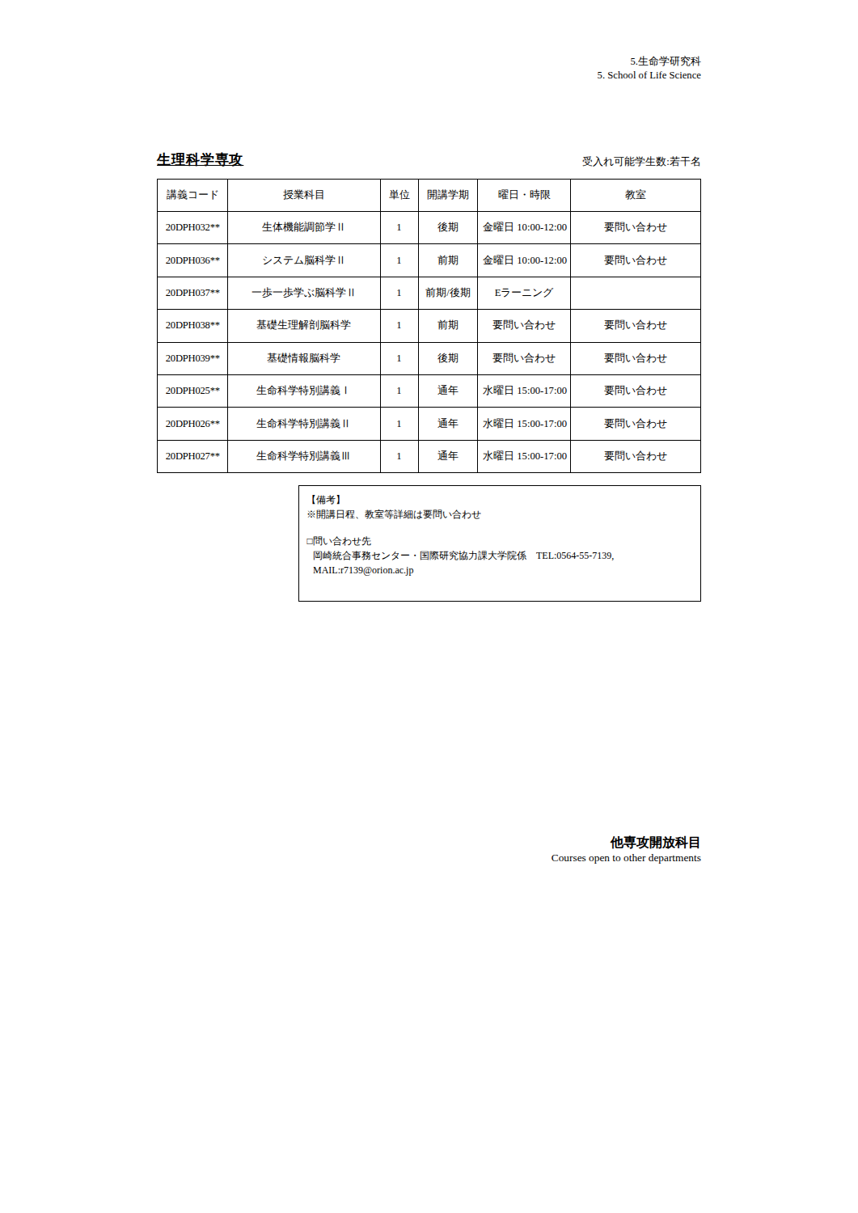5.生命学研究科
5. School of Life Science
生理科学専攻
受入れ可能学生数:若干名
| 講義コード | 授業科目 | 単位 | 開講学期 | 曜日・時限 | 教室 |
| --- | --- | --- | --- | --- | --- |
| 20DPH032** | 生体機能調節学Ⅱ | 1 | 後期 | 金曜日 10:00-12:00 | 要問い合わせ |
| 20DPH036** | システム脳科学Ⅱ | 1 | 前期 | 金曜日 10:00-12:00 | 要問い合わせ |
| 20DPH037** | 一歩一歩学ぶ脳科学Ⅱ | 1 | 前期/後期 | Eラーニング | |
| 20DPH038** | 基礎生理解剖脳科学 | 1 | 前期 | 要問い合わせ | 要問い合わせ |
| 20DPH039** | 基礎情報脳科学 | 1 | 後期 | 要問い合わせ | 要問い合わせ |
| 20DPH025** | 生命科学特別講義Ⅰ | 1 | 通年 | 水曜日 15:00-17:00 | 要問い合わせ |
| 20DPH026** | 生命科学特別講義Ⅱ | 1 | 通年 | 水曜日 15:00-17:00 | 要問い合わせ |
| 20DPH027** | 生命科学特別講義Ⅲ | 1 | 通年 | 水曜日 15:00-17:00 | 要問い合わせ |
【備考】
※開講日程、教室等詳細は要問い合わせ
□問い合わせ先
岡崎統合事務センター・国際研究協力課大学院係　TEL:0564-55-7139, MAIL:r7139@orion.ac.jp
他専攻開放科目
Courses open to other departments